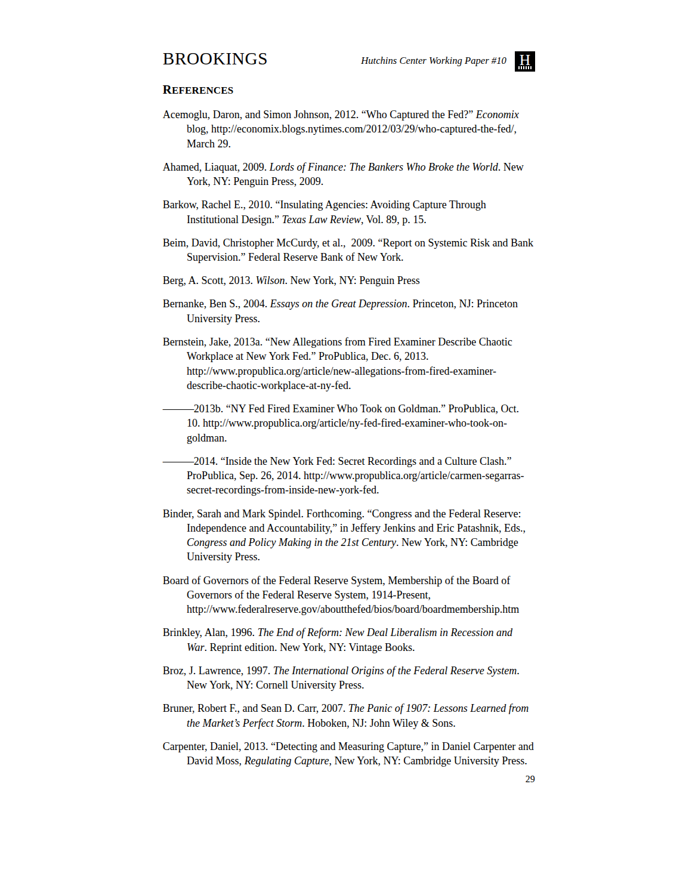BROOKINGS
Hutchins Center Working Paper #10
REFERENCES
Acemoglu, Daron, and Simon Johnson, 2012. “Who Captured the Fed?” Economix blog, http://economix.blogs.nytimes.com/2012/03/29/who-captured-the-fed/, March 29.
Ahamed, Liaquat, 2009. Lords of Finance: The Bankers Who Broke the World. New York, NY: Penguin Press, 2009.
Barkow, Rachel E., 2010. “Insulating Agencies: Avoiding Capture Through Institutional Design.” Texas Law Review, Vol. 89, p. 15.
Beim, David, Christopher McCurdy, et al., 2009. “Report on Systemic Risk and Bank Supervision.” Federal Reserve Bank of New York.
Berg, A. Scott, 2013. Wilson. New York, NY: Penguin Press
Bernanke, Ben S., 2004. Essays on the Great Depression. Princeton, NJ: Princeton University Press.
Bernstein, Jake, 2013a. “New Allegations from Fired Examiner Describe Chaotic Workplace at New York Fed.” ProPublica, Dec. 6, 2013. http://www.propublica.org/article/new-allegations-from-fired-examiner-describe-chaotic-workplace-at-ny-fed.
———2013b. “NY Fed Fired Examiner Who Took on Goldman.” ProPublica, Oct. 10. http://www.propublica.org/article/ny-fed-fired-examiner-who-took-on-goldman.
———2014. “Inside the New York Fed: Secret Recordings and a Culture Clash.” ProPublica, Sep. 26, 2014. http://www.propublica.org/article/carmen-segarras-secret-recordings-from-inside-new-york-fed.
Binder, Sarah and Mark Spindel. Forthcoming. “Congress and the Federal Reserve: Independence and Accountability,” in Jeffery Jenkins and Eric Patashnik, Eds., Congress and Policy Making in the 21st Century. New York, NY: Cambridge University Press.
Board of Governors of the Federal Reserve System, Membership of the Board of Governors of the Federal Reserve System, 1914-Present, http://www.federalreserve.gov/aboutthefed/bios/board/boardmembership.htm
Brinkley, Alan, 1996. The End of Reform: New Deal Liberalism in Recession and War. Reprint edition. New York, NY: Vintage Books.
Broz, J. Lawrence, 1997. The International Origins of the Federal Reserve System. New York, NY: Cornell University Press.
Bruner, Robert F., and Sean D. Carr, 2007. The Panic of 1907: Lessons Learned from the Market’s Perfect Storm. Hoboken, NJ: John Wiley & Sons.
Carpenter, Daniel, 2013. “Detecting and Measuring Capture,” in Daniel Carpenter and David Moss, Regulating Capture, New York, NY: Cambridge University Press.
29